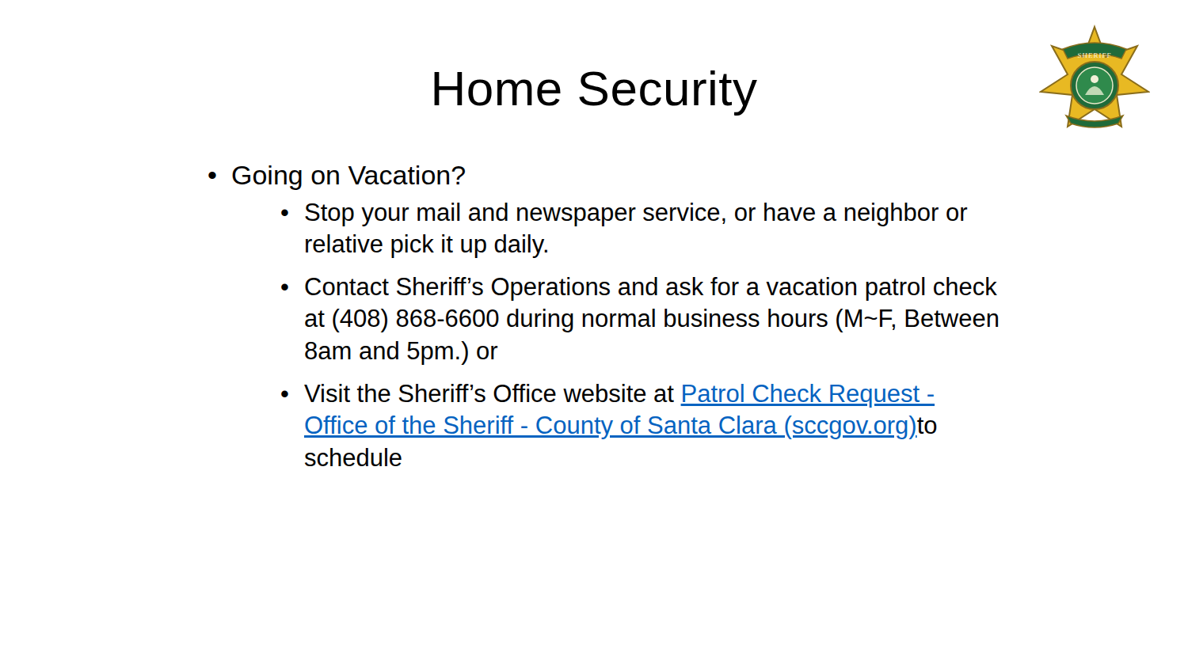SHERIFF
Home Security
Going on Vacation?
Stop your mail and newspaper service, or have a neighbor or relative pick it up daily.
Contact Sheriff’s Operations and ask for a vacation patrol check at (408) 868-6600 during normal business hours (M~F, Between 8am and 5pm.) or
Visit the Sheriff’s Office website at Patrol Check Request - Office of the Sheriff - County of Santa Clara (sccgov.org) to schedule